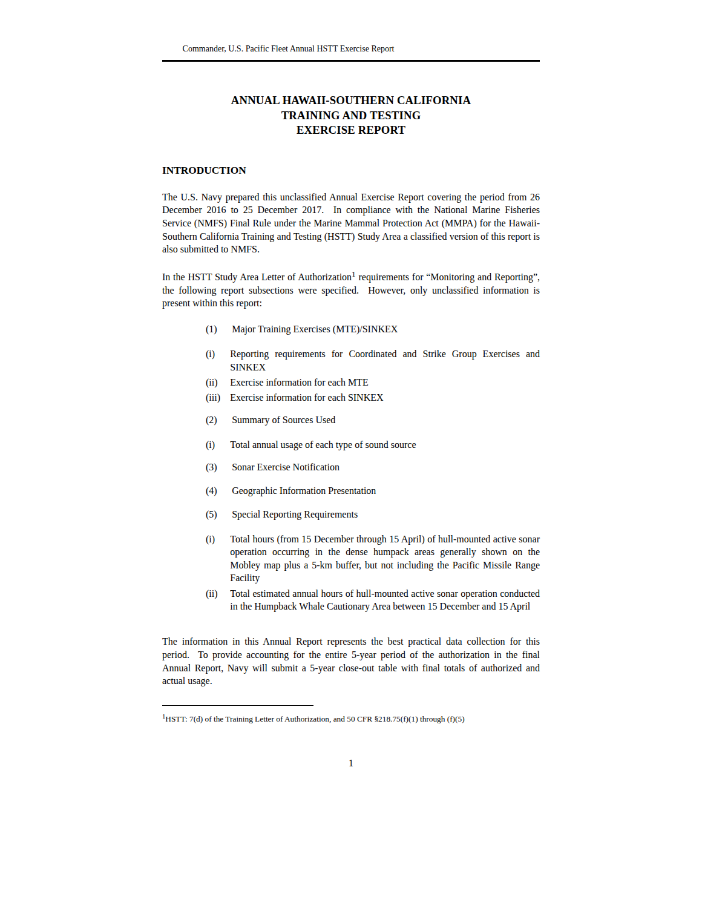Commander, U.S. Pacific Fleet Annual HSTT Exercise Report
ANNUAL HAWAII-SOUTHERN CALIFORNIA
TRAINING AND TESTING
EXERCISE REPORT
INTRODUCTION
The U.S. Navy prepared this unclassified Annual Exercise Report covering the period from 26 December 2016 to 25 December 2017. In compliance with the National Marine Fisheries Service (NMFS) Final Rule under the Marine Mammal Protection Act (MMPA) for the Hawaii-Southern California Training and Testing (HSTT) Study Area a classified version of this report is also submitted to NMFS.
In the HSTT Study Area Letter of Authorization1 requirements for “Monitoring and Reporting”, the following report subsections were specified. However, only unclassified information is present within this report:
(1)
Major Training Exercises (MTE)/SINKEX
(i)
Reporting requirements for Coordinated and Strike Group Exercises and SINKEX
(ii)
Exercise information for each MTE
(iii)
Exercise information for each SINKEX
(2)
Summary of Sources Used
(i)
Total annual usage of each type of sound source
(3)
Sonar Exercise Notification
(4)
Geographic Information Presentation
(5)
Special Reporting Requirements
(i)
Total hours (from 15 December through 15 April) of hull-mounted active sonar operation occurring in the dense humpack areas generally shown on the Mobley map plus a 5-km buffer, but not including the Pacific Missile Range Facility
(ii)
Total estimated annual hours of hull-mounted active sonar operation conducted in the Humpback Whale Cautionary Area between 15 December and 15 April
The information in this Annual Report represents the best practical data collection for this period. To provide accounting for the entire 5-year period of the authorization in the final Annual Report, Navy will submit a 5-year close-out table with final totals of authorized and actual usage.
1HSTT: 7(d) of the Training Letter of Authorization, and 50 CFR §218.75(f)(1) through (f)(5)
1